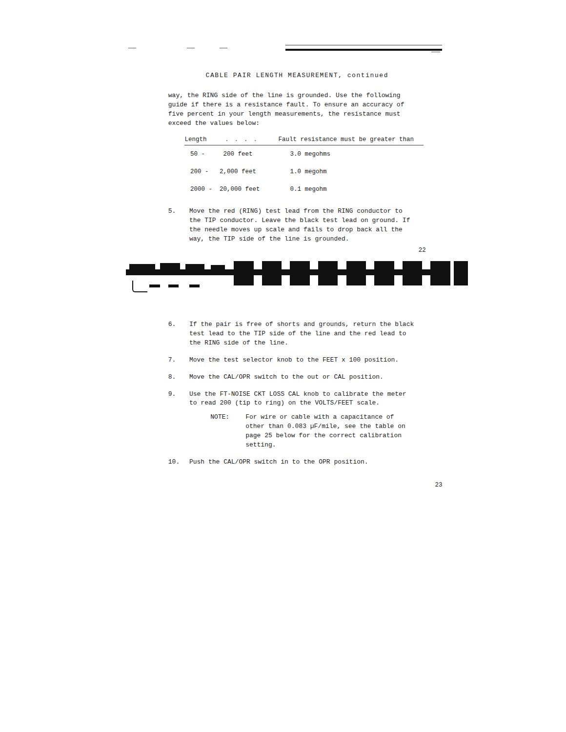CABLE PAIR LENGTH MEASUREMENT, continued
way, the RING side of the line is grounded. Use the following guide if there is a resistance fault. To ensure an accuracy of five percent in your length measurements, the resistance must exceed the values below:
| Length . . . . | Fault resistance must be greater than |
| --- | --- |
| 50 - 200 feet | 3.0 megohms |
| 200 - 2,000 feet | 1.0 megohm |
| 2000 - 20,000 feet | 0.1 megohm |
5. Move the red (RING) test lead from the RING conductor to the TIP conductor. Leave the black test lead on ground. If the needle moves up scale and fails to drop back all the way, the TIP side of the line is grounded.
22
6. If the pair is free of shorts and grounds, return the black test lead to the TIP side of the line and the red lead to the RING side of the line.
7. Move the test selector knob to the FEET x 100 position.
8. Move the CAL/OPR switch to the out or CAL position.
9. Use the FT-NOISE CKT LOSS CAL knob to calibrate the meter to read 200 (tip to ring) on the VOLTS/FEET scale.
NOTE: For wire or cable with a capacitance of other than 0.083 µF/mile, see the table on page 25 below for the correct calibration setting.
10. Push the CAL/OPR switch in to the OPR position.
23